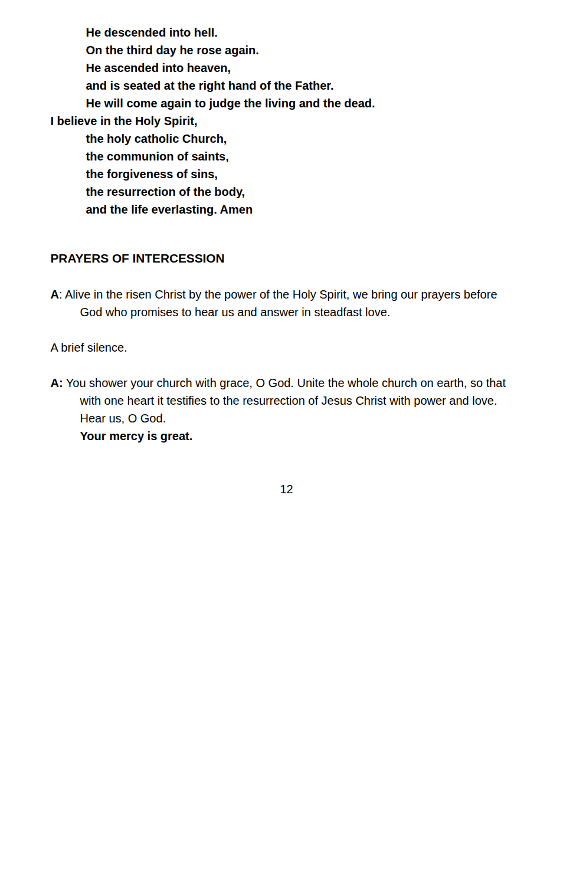He descended into hell. On the third day he rose again. He ascended into heaven, and is seated at the right hand of the Father. He will come again to judge the living and the dead. I believe in the Holy Spirit, the holy catholic Church, the communion of saints, the forgiveness of sins, the resurrection of the body, and the life everlasting. Amen
PRAYERS OF INTERCESSION
A: Alive in the risen Christ by the power of the Holy Spirit, we bring our prayers before God who promises to hear us and answer in steadfast love.
A brief silence.
A: You shower your church with grace, O God. Unite the whole church on earth, so that with one heart it testifies to the resurrection of Jesus Christ with power and love.
Hear us, O God.
Your mercy is great.
12